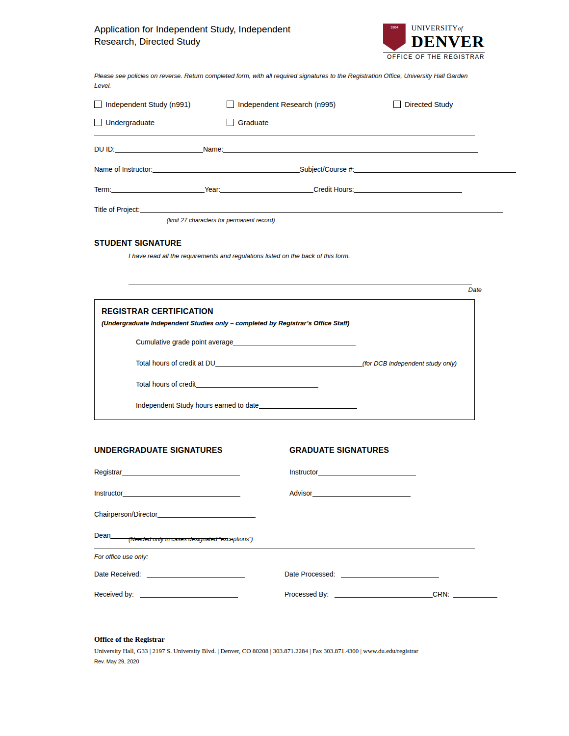Application for Independent Study, Independent Research, Directed Study
1864 UNIVERSITYof
DENVER
OFFICE OF THE REGISTRAR
Please see policies on reverse. Return completed form, with all required signatures to the Registration Office, University Hall Garden Level.
Independent Study (n991) Independent Research (n995) Directed Study
Undergraduate Graduate
DU ID: Name:
Name of Instructor: Subject/Course #:
Term: Year: Credit Hours:
Title of Project:
(limit 27 characters for permanent record)
STUDENT SIGNATURE
I have read all the requirements and regulations listed on the back of this form.
Date
REGISTRAR CERTIFICATION
(Undergraduate Independent Studies only – completed by Registrar’s Office Staff)
Cumulative grade point average
Total hours of credit at DU (for DCB independent study only)
Total hours of credit
Independent Study hours earned to date
UNDERGRADUATE SIGNATURES
Registrar
Instructor
Chairperson/Director
Dean
(Needed only in cases designated “exceptions”)
GRADUATE SIGNATURES
Instructor
Advisor
For office use only:
Date Received:
Date Processed:
Received by:
Processed By: CRN:
Office of the Registrar
University Hall, G33 | 2197 S. University Blvd. | Denver, CO 80208 | 303.871.2284 | Fax 303.871.4300 | www.du.edu/registrar
Rev. May 29, 2020